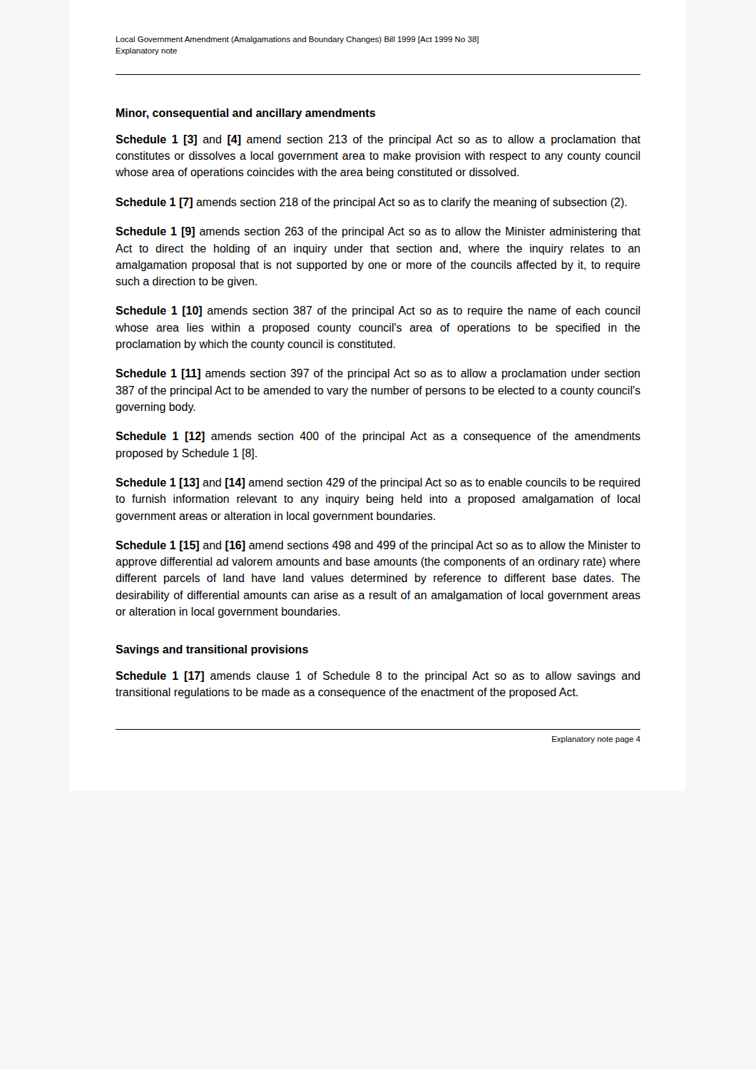Local Government Amendment (Amalgamations and Boundary Changes) Bill 1999 [Act 1999 No 38]
Explanatory note
Minor, consequential and ancillary amendments
Schedule 1 [3] and [4] amend section 213 of the principal Act so as to allow a proclamation that constitutes or dissolves a local government area to make provision with respect to any county council whose area of operations coincides with the area being constituted or dissolved.
Schedule 1 [7] amends section 218 of the principal Act so as to clarify the meaning of subsection (2).
Schedule 1 [9] amends section 263 of the principal Act so as to allow the Minister administering that Act to direct the holding of an inquiry under that section and, where the inquiry relates to an amalgamation proposal that is not supported by one or more of the councils affected by it, to require such a direction to be given.
Schedule 1 [10] amends section 387 of the principal Act so as to require the name of each council whose area lies within a proposed county council's area of operations to be specified in the proclamation by which the county council is constituted.
Schedule 1 [11] amends section 397 of the principal Act so as to allow a proclamation under section 387 of the principal Act to be amended to vary the number of persons to be elected to a county council's governing body.
Schedule 1 [12] amends section 400 of the principal Act as a consequence of the amendments proposed by Schedule 1 [8].
Schedule 1 [13] and [14] amend section 429 of the principal Act so as to enable councils to be required to furnish information relevant to any inquiry being held into a proposed amalgamation of local government areas or alteration in local government boundaries.
Schedule 1 [15] and [16] amend sections 498 and 499 of the principal Act so as to allow the Minister to approve differential ad valorem amounts and base amounts (the components of an ordinary rate) where different parcels of land have land values determined by reference to different base dates. The desirability of differential amounts can arise as a result of an amalgamation of local government areas or alteration in local government boundaries.
Savings and transitional provisions
Schedule 1 [17] amends clause 1 of Schedule 8 to the principal Act so as to allow savings and transitional regulations to be made as a consequence of the enactment of the proposed Act.
Explanatory note page 4